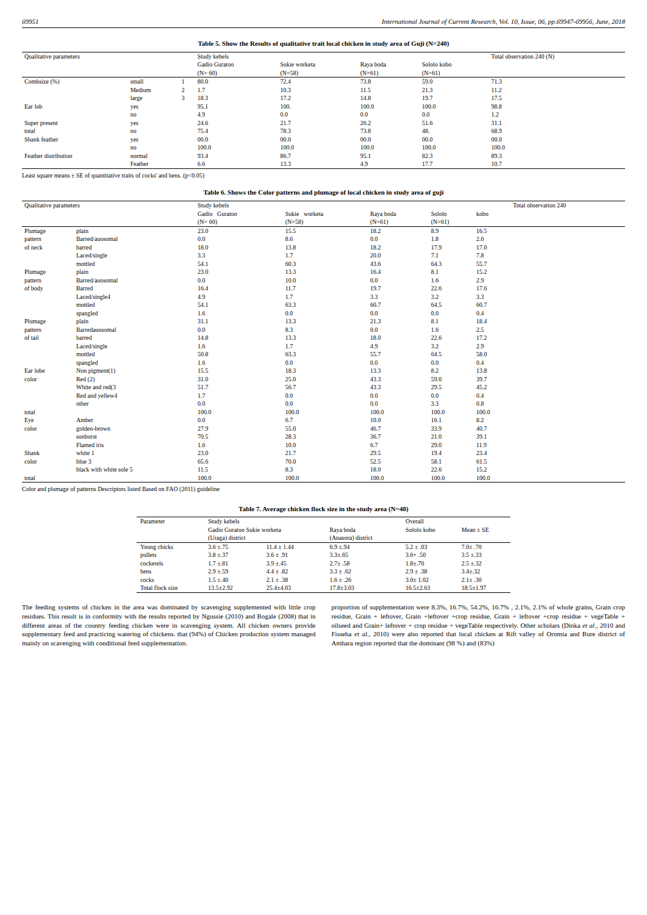69951
International Journal of Current Research, Vol. 10, Issue, 06, pp.69947-69956, June, 2018
Table 5. Show the Results of qualitative trait local chicken in study area of Guji (N=240)
| Qualitative parameters | Study kebels | Total observation 240 (N) |
| | Gadio Guratoo | Sukie worketa | Raya boda | Sololo kobo | |
| | (N= 60) | (N=58) | (N=61) | (N=61) | |
| Combsize (%) | small | 1 | 80.0 | 72.4 | 73.8 | 59.0 | 71.3 |
| | Medium | 2 | 1.7 | 10.3 | 11.5 | 21.3 | 11.2 |
| | large | 3 | 18.3 | 17.2 | 14.8 | 19.7 | 17.5 |
| Ear lob | yes | 95.1 | 100. | 100.0 | 100.0 | 98.8 |
| | no | 4.9 | 0.0 | 0.0 | 0.0 | 1.2 |
| Super present | yes | 24.6 | 21.7 | 26.2 | 51.6 | 31.1 |
| total | no | 75.4 | 78.3 | 73.8 | 48. | 68.9 |
| Shank feather | yes | 00.0 | 00.0 | 00.0 | 00.0 | 00.0 |
| | no | 100.0 | 100.0 | 100.0 | 100.0 | 100.0 |
| Feather distribution | normal | 93.4 | 86.7 | 95.1 | 82.3 | 89.3 |
| | Feather | 6.6 | 13.3 | 4.9 | 17.7 | 10.7 |
Least square means ± SE of quantitative traits of cocks' and hens. (p<0.05)
Table 6. Shows the Color patterns and plumage of local chicken in study area of guji
| Qualitative parameters | Study kebels | Total observation 240 |
| | Gadio Guratoo | Sukie worketa | Raya boda | Sololo | kobo | |
| | (N= 60) | (N=58) | (N=61) | (N=61) | | |
| Plumage | plain | 23.0 | 15.5 | 18.2 | 8.9 | 16.5 | |
| pattern | Barred/auosomal | 0.0 | 8.6 | 0.0 | 1.8 | 2.6 | |
| of neck | barred | 18.0 | 13.8 | 18.2 | 17.9 | 17.0 | |
| | Laced/single | 3.3 | 1.7 | 20.0 | 7.1 | 7.8 | |
| | mottled | 54.1 | 60.3 | 43.6 | 64.3 | 55.7 | |
| Plumage | plain | 23.0 | 13.3 | 16.4 | 8.1 | 15.2 | |
| pattern | Barred/auosomal | 0.0 | 10.0 | 0.0 | 1.6 | 2.9 | |
| of body | Barred | 16.4 | 11.7 | 19.7 | 22.6 | 17.6 | |
| | Laced/single4 | 4.9 | 1.7 | 3.3 | 3.2 | 3.3 | |
| | mottled | 54.1 | 63.3 | 60.7 | 64.5 | 60.7 | |
| | spangled | 1.6 | 0.0 | 0.0 | 0.0 | 0.4 | |
| Plumage | plain | 31.1 | 13.3 | 21.3 | 8.1 | 18.4 | |
| pattern | Barredauosomal | 0.0 | 8.3 | 0.0 | 1.6 | 2.5 | |
| of tail | barred | 14.8 | 13.3 | 18.0 | 22.6 | 17.2 | |
| | Laced/single | 1.6 | 1.7 | 4.9 | 3.2 | 2.9 | |
| | mottled | 50.8 | 63.3 | 55.7 | 64.5 | 58.0 | |
| | spangled | 1.6 | 0.0 | 0.0 | 0.0 | 0.4 | |
| Ear lobe | Non pigment(1) | 15.5 | 18.3 | 13.3 | 8.2 | 13.8 | |
| color | Red (2) | 31.0 | 25.0 | 43.3 | 59.0 | 39.7 | |
| | White and red(3 | 51.7 | 56.7 | 43.3 | 29.5 | 45.2 | |
| | Red and yellew4 | 1.7 | 0.0 | 0.0 | 0.0 | 0.4 | |
| | other | 0.0 | 0.0 | 0.0 | 3.3 | 0.8 | |
| total | | 100.0 | 100.0 | 100.0 | 100.0 | 100.0 | |
| Eye | Amber | 0.0 | 6.7 | 10.0 | 16.1 | 8.2 | |
| color | golden-brown | 27.9 | 55.0 | 46.7 | 33.9 | 40.7 | |
| | sunburst | 70.5 | 28.3 | 36.7 | 21.0 | 39.1 | |
| | Flamed iris | 1.6 | 10.0 | 6.7 | 29.0 | 11.9 | |
| Shank | white 1 | 23.0 | 21.7 | 29.5 | 19.4 | 23.4 | |
| color | blue 3 | 65.6 | 70.0 | 52.5 | 58.1 | 61.5 | |
| | black with white sole 5 | 11.5 | 8.3 | 18.0 | 22.6 | 15.2 | |
| total | | 100.0 | 100.0 | 100.0 | 100.0 | 100.0 | |
Color and plumage of patterns Descriptors listed Based on FAO (2011) guideline
Table 7. Average chicken flock size in the study area (N=48)
| Parameter | Study kebels | Overall |
| | Gadio Guratoo Sukie worketa | Raya boda | Sololo kobo | Mean ± SE |
| | (Uraga) district | (Anasora) district | | |
| Young chicks | 3.6 ±.75 | 11.4 ± 1.44 | 6.9 ±.94 | 5.2 ± .03 | 7.0± .70 |
| pullets | 3.8 ±.37 | 3.6 ± .91 | 3.3±.65 | 3.6+ .50 | 3.5 ±.33 |
| cockerels | 1.7 ±.81 | 3.9 ±.45 | 2.7± .58 | 1.8±.70 | 2.5 ±.32 |
| hens | 2.9 ±.59 | 4.4 ± .82 | 3.3 ± .62 | 2.9 ± .38 | 3.4±.32 |
| cocks | 1.5 ±.40 | 2.1 ± .38 | 1.6 ± .26 | 3.0± 1.02 | 2.1± .30 |
| Total flock size | 13.5±2.92 | 25.4±4.03 | 17.8±3.03 | 16.5±2.63 | 18.5±1.97 |
The feeding systems of chicken in the area was dominated by scavenging supplemented with little crop residues. This result is in conformity with the results reported by Ngussie (2010) and Bogale (2008) that in different areas of the country feeding chicken were in scavenging system. All chicken owners provide supplementary feed and practicing watering of chickens. that (94%) of Chicken production system managed mainly on scavenging with conditional feed supplementation.
proportion of supplementation were 8.3%, 16.7%, 54.2%, 16.7% , 2.1%, 2.1% of whole grains, Grain crop residue, Grain + leftover, Grain +leftover +crop residue, Grain + leftover +crop residue + vegeTable + oilseed and Grain+ leftover + crop residue + vegeTable respectively. Other scholars (Dinka et al., 2010 and Fisseha et al., 2010) were also reported that local chicken at Rift valley of Oromia and Bure district of Amhara region reported that the dominant (98 %) and (83%)